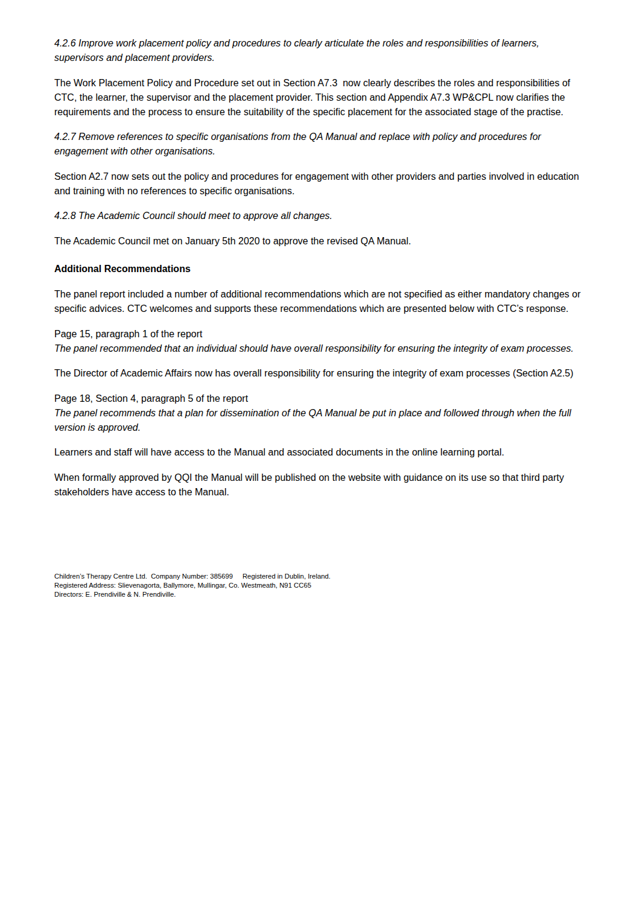4.2.6 Improve work placement policy and procedures to clearly articulate the roles and responsibilities of learners, supervisors and placement providers.
The Work Placement Policy and Procedure set out in Section A7.3 now clearly describes the roles and responsibilities of CTC, the learner, the supervisor and the placement provider. This section and Appendix A7.3 WP&CPL now clarifies the requirements and the process to ensure the suitability of the specific placement for the associated stage of the practise.
4.2.7 Remove references to specific organisations from the QA Manual and replace with policy and procedures for engagement with other organisations.
Section A2.7 now sets out the policy and procedures for engagement with other providers and parties involved in education and training with no references to specific organisations.
4.2.8 The Academic Council should meet to approve all changes.
The Academic Council met on January 5th 2020 to approve the revised QA Manual.
Additional Recommendations
The panel report included a number of additional recommendations which are not specified as either mandatory changes or specific advices. CTC welcomes and supports these recommendations which are presented below with CTC’s response.
Page 15, paragraph 1 of the report
The panel recommended that an individual should have overall responsibility for ensuring the integrity of exam processes.
The Director of Academic Affairs now has overall responsibility for ensuring the integrity of exam processes (Section A2.5)
Page 18, Section 4, paragraph 5 of the report
The panel recommends that a plan for dissemination of the QA Manual be put in place and followed through when the full version is approved.
Learners and staff will have access to the Manual and associated documents in the online learning portal.
When formally approved by QQI the Manual will be published on the website with guidance on its use so that third party stakeholders have access to the Manual.
Children’s Therapy Centre Ltd. Company Number: 385699 Registered in Dublin, Ireland.
Registered Address: Slievenagorta, Ballymore, Mullingar, Co. Westmeath, N91 CC65
Directors: E. Prendiville & N. Prendiville.